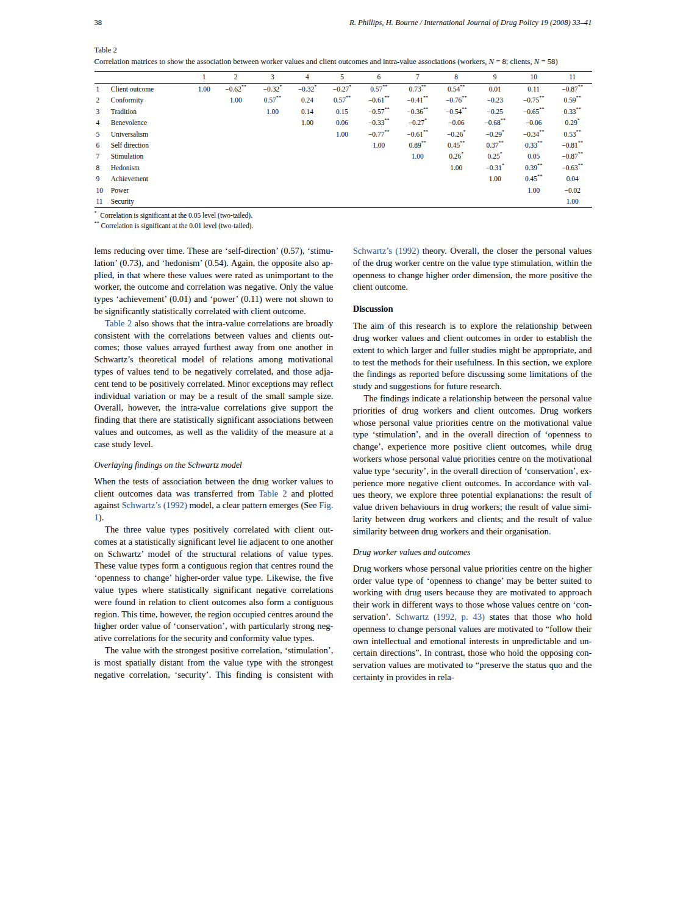38 R. Phillips, H. Bourne / International Journal of Drug Policy 19 (2008) 33–41
Table 2
Correlation matrices to show the association between worker values and client outcomes and intra-value associations (workers, N = 8; clients, N = 58)
| | | 1 | 2 | 3 | 4 | 5 | 6 | 7 | 8 | 9 | 10 | 11 |
| --- | --- | --- | --- | --- | --- | --- | --- | --- | --- | --- | --- | --- |
| 1 | Client outcome | 1.00 | −0.62 ** | −0.32 * | −0.32 * | −0.27 * | 0.57 ** | 0.73 ** | 0.54 ** | 0.01 | 0.11 | −0.87 ** |
| 2 | Conformity | | 1.00 | 0.57 ** | 0.24 | 0.57 ** | −0.61 ** | −0.41 ** | −0.76 ** | −0.23 | −0.75 ** | 0.59 ** |
| 3 | Tradition | | | 1.00 | 0.14 | 0.15 | −0.57 ** | −0.36 ** | −0.54 ** | −0.25 | −0.65 ** | 0.33 ** |
| 4 | Benevolence | | | | 1.00 | 0.06 | −0.33 ** | −0.27 * | −0.06 | −0.68 ** | −0.06 | 0.29 * |
| 5 | Universalism | | | | | 1.00 | −0.77 ** | −0.61 ** | −0.26 * | −0.29 * | −0.34 ** | 0.53 ** |
| 6 | Self direction | | | | | | 1.00 | 0.89 ** | 0.45 ** | 0.37 ** | 0.33 ** | −0.81 ** |
| 7 | Stimulation | | | | | | | 1.00 | 0.26 * | 0.25 * | 0.05 | −0.87 ** |
| 8 | Hedonism | | | | | | | | 1.00 | −0.31 * | 0.39 ** | −0.63 ** |
| 9 | Achievement | | | | | | | | | 1.00 | 0.45 ** | 0.04 |
| 10 | Power | | | | | | | | | | 1.00 | −0.02 |
| 11 | Security | | | | | | | | | | | 1.00 |
* Correlation is significant at the 0.05 level (two-tailed).
** Correlation is significant at the 0.01 level (two-tailed).
lems reducing over time. These are ‘self-direction’ (0.57), ‘stimulation’ (0.73), and ‘hedonism’ (0.54). Again, the opposite also applied, in that where these values were rated as unimportant to the worker, the outcome and correlation was negative. Only the value types ‘achievement’ (0.01) and ‘power’ (0.11) were not shown to be significantly statistically correlated with client outcome.
Table 2 also shows that the intra-value correlations are broadly consistent with the correlations between values and clients outcomes; those values arrayed furthest away from one another in Schwartz’s theoretical model of relations among motivational types of values tend to be negatively correlated, and those adjacent tend to be positively correlated. Minor exceptions may reflect individual variation or may be a result of the small sample size. Overall, however, the intra-value correlations give support the finding that there are statistically significant associations between values and outcomes, as well as the validity of the measure at a case study level.
Overlaying findings on the Schwartz model
When the tests of association between the drug worker values to client outcomes data was transferred from Table 2 and plotted against Schwartz’s (1992) model, a clear pattern emerges (See Fig. 1).
The three value types positively correlated with client outcomes at a statistically significant level lie adjacent to one another on Schwartz’ model of the structural relations of value types. These value types form a contiguous region that centres round the ‘openness to change’ higher-order value type. Likewise, the five value types where statistically significant negative correlations were found in relation to client outcomes also form a contiguous region. This time, however, the region occupied centres around the higher order value of ‘conservation’, with particularly strong negative correlations for the security and conformity value types.
The value with the strongest positive correlation, ‘stimulation’, is most spatially distant from the value type with the strongest negative correlation, ‘security’. This finding is consistent with Schwartz’s (1992) theory. Overall, the closer the personal values of the drug worker centre on the value type stimulation, within the openness to change higher order dimension, the more positive the client outcome.
Discussion
The aim of this research is to explore the relationship between drug worker values and client outcomes in order to establish the extent to which larger and fuller studies might be appropriate, and to test the methods for their usefulness. In this section, we explore the findings as reported before discussing some limitations of the study and suggestions for future research.
The findings indicate a relationship between the personal value priorities of drug workers and client outcomes. Drug workers whose personal value priorities centre on the motivational value type ‘stimulation’, and in the overall direction of ‘openness to change’, experience more positive client outcomes, while drug workers whose personal value priorities centre on the motivational value type ‘security’, in the overall direction of ‘conservation’, experience more negative client outcomes. In accordance with values theory, we explore three potential explanations: the result of value driven behaviours in drug workers; the result of value similarity between drug workers and clients; and the result of value similarity between drug workers and their organisation.
Drug worker values and outcomes
Drug workers whose personal value priorities centre on the higher order value type of ‘openness to change’ may be better suited to working with drug users because they are motivated to approach their work in different ways to those whose values centre on ‘conservation’. Schwartz (1992, p. 43) states that those who hold openness to change personal values are motivated to “follow their own intellectual and emotional interests in unpredictable and uncertain directions”. In contrast, those who hold the opposing conservation values are motivated to “preserve the status quo and the certainty in provides in rela-